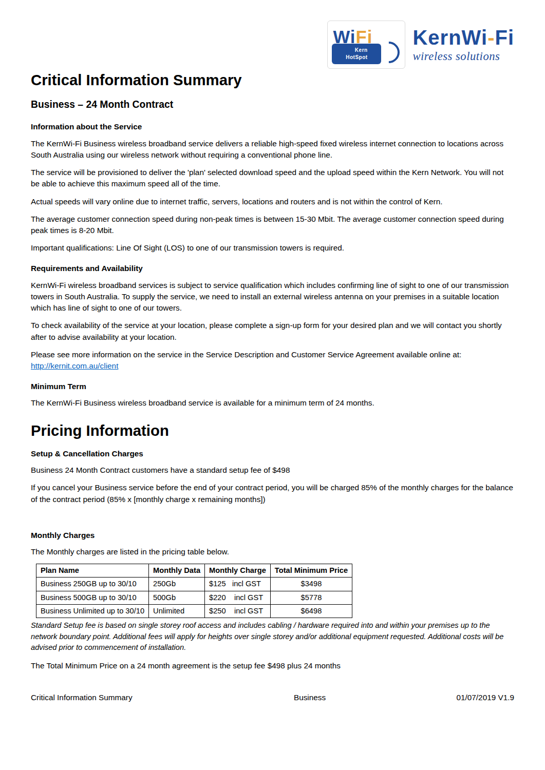WiFi
Kern
HotSpot
KernWi-Fi
wireless solutions
Critical Information Summary
Business – 24 Month Contract
Information about the Service
The KernWi-Fi Business wireless broadband service delivers a reliable high-speed fixed wireless internet connection to locations across South Australia using our wireless network without requiring a conventional phone line.
The service will be provisioned to deliver the 'plan' selected download speed and the upload speed within the Kern Network. You will not be able to achieve this maximum speed all of the time.
Actual speeds will vary online due to internet traffic, servers, locations and routers and is not within the control of Kern.
The average customer connection speed during non-peak times is between 15-30 Mbit. The average customer connection speed during peak times is 8-20 Mbit.
Important qualifications: Line Of Sight (LOS) to one of our transmission towers is required.
Requirements and Availability
KernWi-Fi wireless broadband services is subject to service qualification which includes confirming line of sight to one of our transmission towers in South Australia. To supply the service, we need to install an external wireless antenna on your premises in a suitable location which has line of sight to one of our towers.
To check availability of the service at your location, please complete a sign-up form for your desired plan and we will contact you shortly after to advise availability at your location.
Please see more information on the service in the Service Description and Customer Service Agreement available online at:
http://kernit.com.au/client
Minimum Term
The KernWi-Fi Business wireless broadband service is available for a minimum term of 24 months.
Pricing Information
Setup & Cancellation Charges
Business 24 Month Contract customers have a standard setup fee of $498
If you cancel your Business service before the end of your contract period, you will be charged 85% of the monthly charges for the balance of the contract period (85% x [monthly charge x remaining months])
Monthly Charges
The Monthly charges are listed in the pricing table below.
| Plan Name | Monthly Data | Monthly Charge | Total Minimum Price |
| --- | --- | --- | --- |
| Business 250GB up to 30/10 | 250Gb | $125 incl GST | $3498 |
| Business 500GB up to 30/10 | 500Gb | $220 incl GST | $5778 |
| Business Unlimited up to 30/10 | Unlimited | $250 incl GST | $6498 |
Standard Setup fee is based on single storey roof access and includes cabling / hardware required into and within your premises up to the network boundary point. Additional fees will apply for heights over single storey and/or additional equipment requested. Additional costs will be advised prior to commencement of installation.
The Total Minimum Price on a 24 month agreement is the setup fee $498 plus 24 months
Critical Information Summary Business 01/07/2019 V1.9